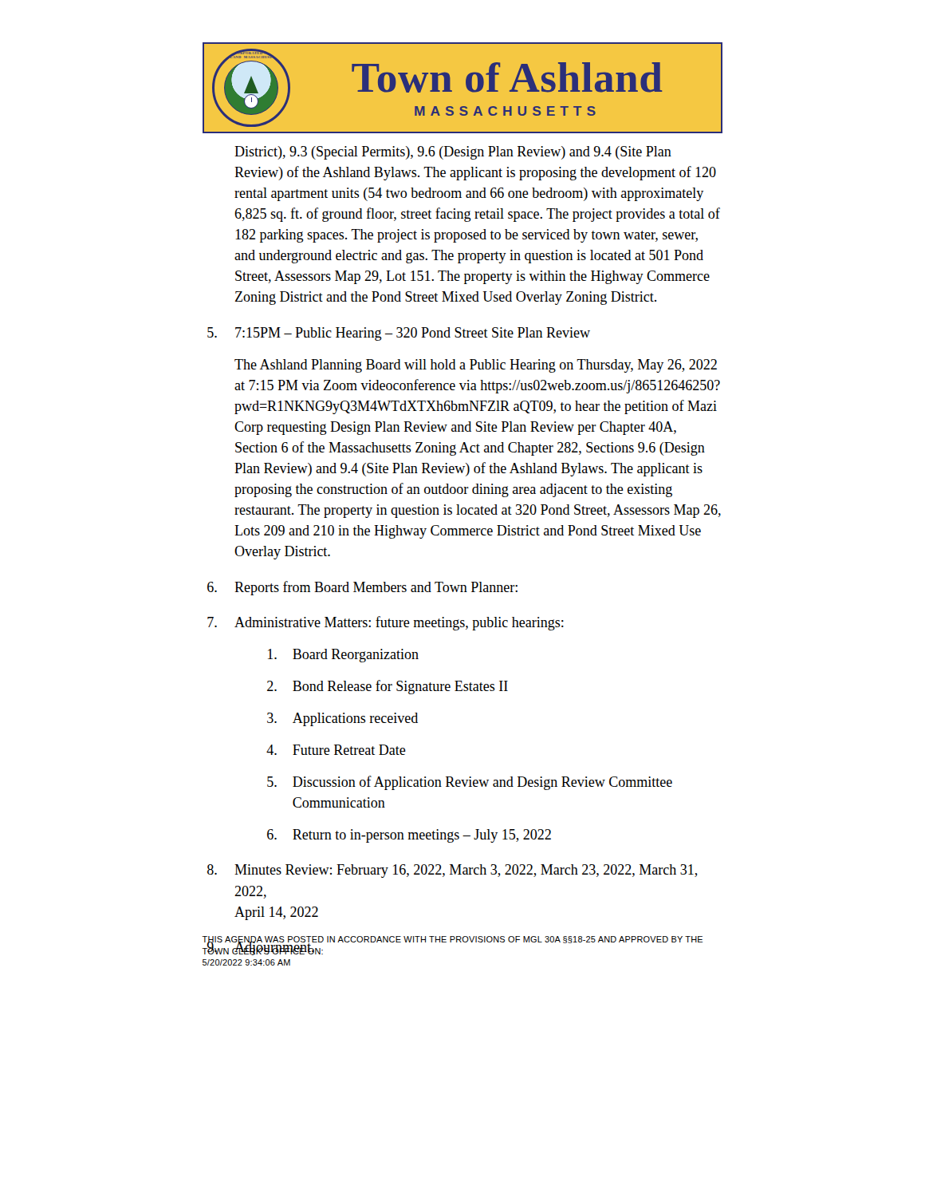ASHLAND MASSACHUSETTS
INCORPORATED 1846
Town of Ashland
MASSACHUSETTS
District), 9.3 (Special Permits), 9.6 (Design Plan Review) and 9.4 (Site Plan Review) of the Ashland Bylaws. The applicant is proposing the development of 120 rental apartment units (54 two bedroom and 66 one bedroom) with approximately 6,825 sq. ft. of ground floor, street facing retail space. The project provides a total of 182 parking spaces. The project is proposed to be serviced by town water, sewer, and underground electric and gas. The property in question is located at 501 Pond Street, Assessors Map 29, Lot 151. The property is within the Highway Commerce Zoning District and the Pond Street Mixed Used Overlay Zoning District.
5.
7:15PM – Public Hearing – 320 Pond Street Site Plan Review
The Ashland Planning Board will hold a Public Hearing on Thursday, May 26, 2022 at 7:15 PM via Zoom videoconference via https://us02web.zoom.us/j/86512646250?pwd=R1NKNG9yQ3M4WTdXTXh6bmNFZlR aQT09, to hear the petition of Mazi Corp requesting Design Plan Review and Site Plan Review per Chapter 40A, Section 6 of the Massachusetts Zoning Act and Chapter 282, Sections 9.6 (Design Plan Review) and 9.4 (Site Plan Review) of the Ashland Bylaws. The applicant is proposing the construction of an outdoor dining area adjacent to the existing restaurant. The property in question is located at 320 Pond Street, Assessors Map 26, Lots 209 and 210 in the Highway Commerce District and Pond Street Mixed Use Overlay District.
6.
Reports from Board Members and Town Planner:
7.
Administrative Matters: future meetings, public hearings:
1. Board Reorganization
2. Bond Release for Signature Estates II
3. Applications received
4. Future Retreat Date
5. Discussion of Application Review and Design Review Committee
Communication
6. Return to in-person meetings – July 15, 2022
8.
Minutes Review: February 16, 2022, March 3, 2022, March 23, 2022, March 31, 2022,
April 14, 2022
9.
Adjournment.
THIS AGENDA WAS POSTED IN ACCORDANCE WITH THE PROVISIONS OF MGL 30A §§18-25 AND APPROVED BY THE TOWN CLERK'S OFFICE ON:
5/20/2022 9:34:06 AM